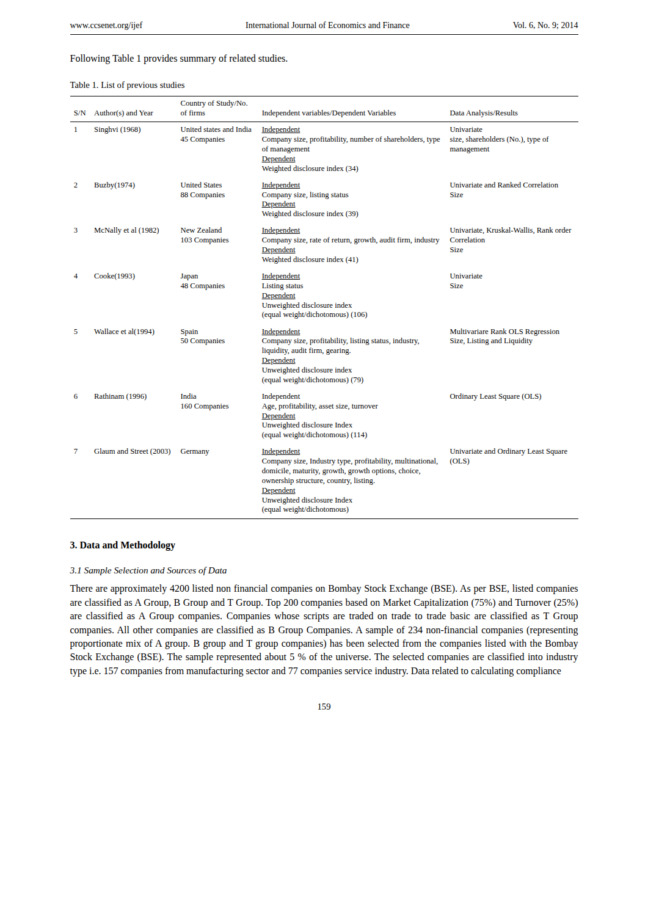www.ccsenet.org/ijef International Journal of Economics and Finance Vol. 6, No. 9; 2014
Following Table 1 provides summary of related studies.
Table 1. List of previous studies
| S/N | Author(s) and Year | Country of Study/No. of firms | Independent variables/Dependent Variables | Data Analysis/Results |
| --- | --- | --- | --- | --- |
| 1 | Singhvi (1968) | United states and India 45 Companies | Independent Company size, profitability, number of shareholders, type of management Dependent Weighted disclosure index (34) | Univariate size, shareholders (No.), type of management |
| 2 | Buzby(1974) | United States 88 Companies | Independent Company size, listing status Dependent Weighted disclosure index (39) | Univariate and Ranked Correlation Size |
| 3 | McNally et al (1982) | New Zealand 103 Companies | Independent Company size, rate of return, growth, audit firm, industry Dependent Weighted disclosure index (41) | Univariate, Kruskal-Wallis, Rank order Correlation Size |
| 4 | Cooke(1993) | Japan 48 Companies | Independent Listing status Dependent Unweighted disclosure index (equal weight/dichotomous) (106) | Univariate Size |
| 5 | Wallace et al(1994) | Spain 50 Companies | Independent Company size, profitability, listing status, industry, liquidity, audit firm, gearing. Dependent Unweighted disclosure index (equal weight/dichotomous) (79) | Multivariare Rank OLS Regression Size, Listing and Liquidity |
| 6 | Rathinam (1996) | India 160 Companies | Independent Age, profitability, asset size, turnover Dependent Unweighted disclosure Index (equal weight/dichotomous) (114) | Ordinary Least Square (OLS) |
| 7 | Glaum and Street (2003) | Germany | Independent Company size, Industry type, profitability, multinational, domicile, maturity, growth, growth options, choice, ownership structure, country, listing. Dependent Unweighted disclosure Index (equal weight/dichotomous) | Univariate and Ordinary Least Square (OLS) |
3. Data and Methodology
3.1 Sample Selection and Sources of Data
There are approximately 4200 listed non financial companies on Bombay Stock Exchange (BSE). As per BSE, listed companies are classified as A Group, B Group and T Group. Top 200 companies based on Market Capitalization (75%) and Turnover (25%) are classified as A Group companies. Companies whose scripts are traded on trade to trade basic are classified as T Group companies. All other companies are classified as B Group Companies. A sample of 234 non-financial companies (representing proportionate mix of A group. B group and T group companies) has been selected from the companies listed with the Bombay Stock Exchange (BSE). The sample represented about 5 % of the universe. The selected companies are classified into industry type i.e. 157 companies from manufacturing sector and 77 companies service industry. Data related to calculating compliance
159